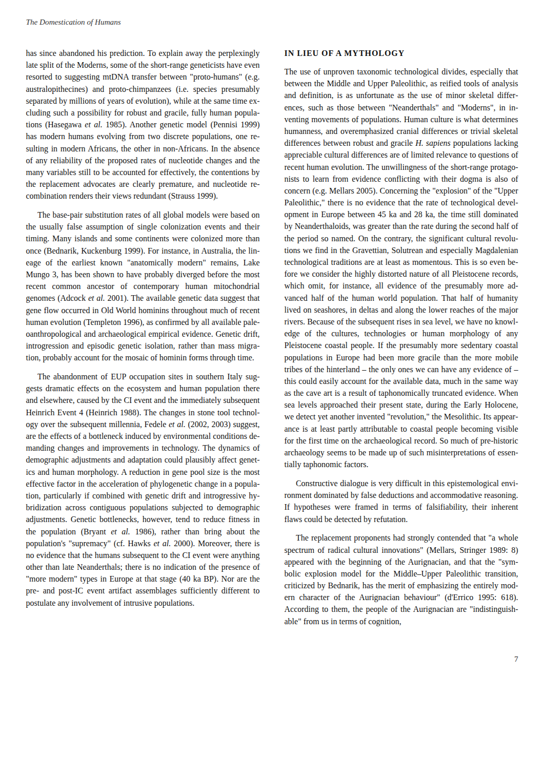The Domestication of Humans
has since abandoned his prediction. To explain away the perplexingly late split of the Moderns, some of the short-range geneticists have even resorted to suggesting mtDNA transfer between "proto-humans" (e.g. australopithecines) and proto-chimpanzees (i.e. species presumably separated by millions of years of evolution), while at the same time excluding such a possibility for robust and gracile, fully human populations (Hasegawa et al. 1985). Another genetic model (Pennisi 1999) has modern humans evolving from two discrete populations, one resulting in modern Africans, the other in non-Africans. In the absence of any reliability of the proposed rates of nucleotide changes and the many variables still to be accounted for effectively, the contentions by the replacement advocates are clearly premature, and nucleotide recombination renders their views redundant (Strauss 1999).
The base-pair substitution rates of all global models were based on the usually false assumption of single colonization events and their timing. Many islands and some continents were colonized more than once (Bednarik, Kuckenburg 1999). For instance, in Australia, the lineage of the earliest known "anatomically modern" remains, Lake Mungo 3, has been shown to have probably diverged before the most recent common ancestor of contemporary human mitochondrial genomes (Adcock et al. 2001). The available genetic data suggest that gene flow occurred in Old World hominins throughout much of recent human evolution (Templeton 1996), as confirmed by all available paleoanthropological and archaeological empirical evidence. Genetic drift, introgression and episodic genetic isolation, rather than mass migration, probably account for the mosaic of hominin forms through time.
The abandonment of EUP occupation sites in southern Italy suggests dramatic effects on the ecosystem and human population there and elsewhere, caused by the CI event and the immediately subsequent Heinrich Event 4 (Heinrich 1988). The changes in stone tool technology over the subsequent millennia, Fedele et al. (2002, 2003) suggest, are the effects of a bottleneck induced by environmental conditions demanding changes and improvements in technology. The dynamics of demographic adjustments and adaptation could plausibly affect genetics and human morphology. A reduction in gene pool size is the most effective factor in the acceleration of phylogenetic change in a population, particularly if combined with genetic drift and introgressive hybridization across contiguous populations subjected to demographic adjustments. Genetic bottlenecks, however, tend to reduce fitness in the population (Bryant et al. 1986), rather than bring about the population's "supremacy" (cf. Hawks et al. 2000). Moreover, there is no evidence that the humans subsequent to the CI event were anything other than late Neanderthals; there is no indication of the presence of "more modern" types in Europe at that stage (40 ka BP). Nor are the pre- and post-IC event artifact assemblages sufficiently different to postulate any involvement of intrusive populations.
In lieu of a mythology
The use of unproven taxonomic technological divides, especially that between the Middle and Upper Paleolithic, as reified tools of analysis and definition, is as unfortunate as the use of minor skeletal differences, such as those between "Neanderthals" and "Moderns", in inventing movements of populations. Human culture is what determines humanness, and overemphasized cranial differences or trivial skeletal differences between robust and gracile H. sapiens populations lacking appreciable cultural differences are of limited relevance to questions of recent human evolution. The unwillingness of the short-range protagonists to learn from evidence conflicting with their dogma is also of concern (e.g. Mellars 2005). Concerning the "explosion" of the "Upper Paleolithic," there is no evidence that the rate of technological development in Europe between 45 ka and 28 ka, the time still dominated by Neanderthaloids, was greater than the rate during the second half of the period so named. On the contrary, the significant cultural revolutions we find in the Gravettian, Solutrean and especially Magdalenian technological traditions are at least as momentous. This is so even before we consider the highly distorted nature of all Pleistocene records, which omit, for instance, all evidence of the presumably more advanced half of the human world population. That half of humanity lived on seashores, in deltas and along the lower reaches of the major rivers. Because of the subsequent rises in sea level, we have no knowledge of the cultures, technologies or human morphology of any Pleistocene coastal people. If the presumably more sedentary coastal populations in Europe had been more gracile than the more mobile tribes of the hinterland – the only ones we can have any evidence of – this could easily account for the available data, much in the same way as the cave art is a result of taphonomically truncated evidence. When sea levels approached their present state, during the Early Holocene, we detect yet another invented "revolution," the Mesolithic. Its appearance is at least partly attributable to coastal people becoming visible for the first time on the archaeological record. So much of pre-historic archaeology seems to be made up of such misinterpretations of essentially taphonomic factors.
Constructive dialogue is very difficult in this epistemological environment dominated by false deductions and accommodative reasoning. If hypotheses were framed in terms of falsifiability, their inherent flaws could be detected by refutation.
The replacement proponents had strongly contended that "a whole spectrum of radical cultural innovations" (Mellars, Stringer 1989: 8) appeared with the beginning of the Aurignacian, and that the "symbolic explosion model for the Middle–Upper Paleolithic transition, criticized by Bednarik, has the merit of emphasizing the entirely modern character of the Aurignacian behaviour" (d'Errico 1995: 618). According to them, the people of the Aurignacian are "indistinguishable" from us in terms of cognition,
7